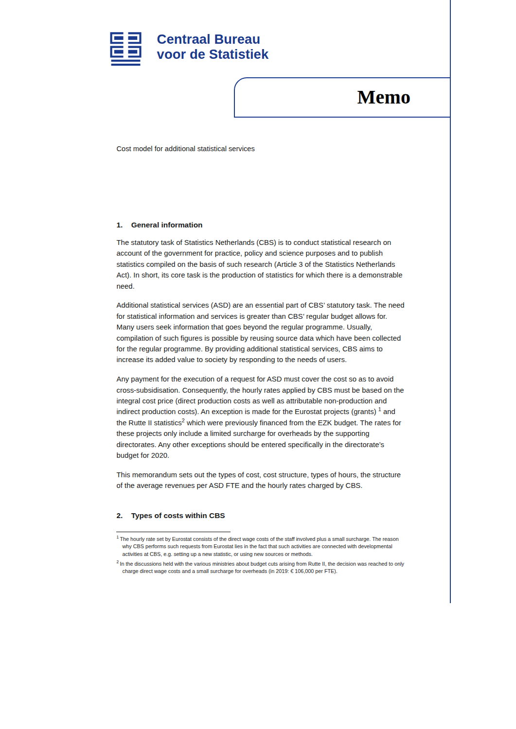Centraal Bureau
voor de Statistiek
Memo
Cost model for additional statistical services
1. General information
The statutory task of Statistics Netherlands (CBS) is to conduct statistical research on account of the government for practice, policy and science purposes and to publish statistics compiled on the basis of such research (Article 3 of the Statistics Netherlands Act). In short, its core task is the production of statistics for which there is a demonstrable need.
Additional statistical services (ASD) are an essential part of CBS’ statutory task. The need for statistical information and services is greater than CBS’ regular budget allows for. Many users seek information that goes beyond the regular programme. Usually, compilation of such figures is possible by reusing source data which have been collected for the regular programme. By providing additional statistical services, CBS aims to increase its added value to society by responding to the needs of users.
Any payment for the execution of a request for ASD must cover the cost so as to avoid cross-subsidisation. Consequently, the hourly rates applied by CBS must be based on the integral cost price (direct production costs as well as attributable non-production and indirect production costs). An exception is made for the Eurostat projects (grants) 1 and the Rutte II statistics2 which were previously financed from the EZK budget. The rates for these projects only include a limited surcharge for overheads by the supporting directorates. Any other exceptions should be entered specifically in the directorate’s budget for 2020.
This memorandum sets out the types of cost, cost structure, types of hours, the structure of the average revenues per ASD FTE and the hourly rates charged by CBS.
2. Types of costs within CBS
1 The hourly rate set by Eurostat consists of the direct wage costs of the staff involved plus a small surcharge. The reason why CBS performs such requests from Eurostat lies in the fact that such activities are connected with developmental activities at CBS, e.g. setting up a new statistic, or using new sources or methods.
2 In the discussions held with the various ministries about budget cuts arising from Rutte II, the decision was reached to only charge direct wage costs and a small surcharge for overheads (in 2019: € 106,000 per FTE).